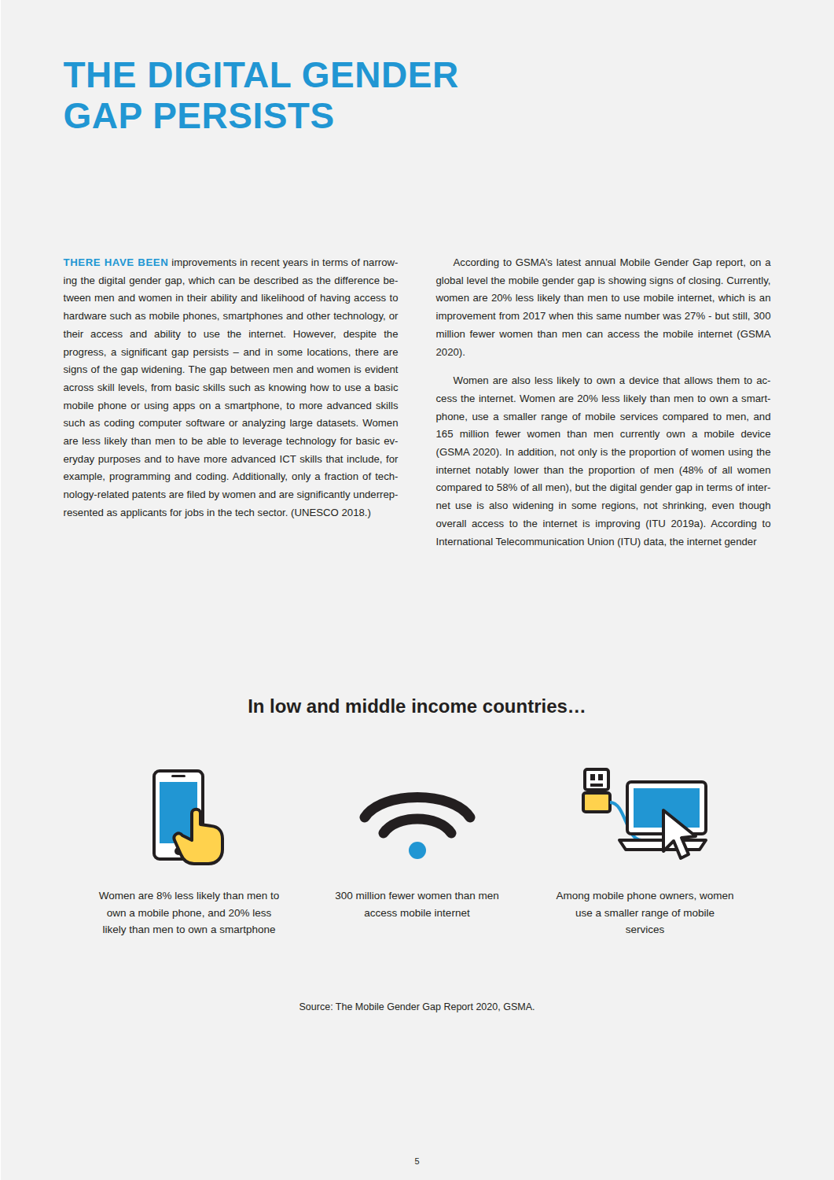The Digital Gender
Gap Persists
THERE HAVE BEEN improvements in recent years in terms of narrowing the digital gender gap, which can be described as the difference between men and women in their ability and likelihood of having access to hardware such as mobile phones, smartphones and other technology, or their access and ability to use the internet. However, despite the progress, a significant gap persists – and in some locations, there are signs of the gap widening. The gap between men and women is evident across skill levels, from basic skills such as knowing how to use a basic mobile phone or using apps on a smartphone, to more advanced skills such as coding computer software or analyzing large datasets. Women are less likely than men to be able to leverage technology for basic everyday purposes and to have more advanced ICT skills that include, for example, programming and coding. Additionally, only a fraction of technology-related patents are filed by women and are significantly underrepresented as applicants for jobs in the tech sector. (UNESCO 2018.)
According to GSMA’s latest annual Mobile Gender Gap report, on a global level the mobile gender gap is showing signs of closing. Currently, women are 20% less likely than men to use mobile internet, which is an improvement from 2017 when this same number was 27% - but still, 300 million fewer women than men can access the mobile internet (GSMA 2020).
Women are also less likely to own a device that allows them to access the internet. Women are 20% less likely than men to own a smartphone, use a smaller range of mobile services compared to men, and 165 million fewer women than men currently own a mobile device (GSMA 2020). In addition, not only is the proportion of women using the internet notably lower than the proportion of men (48% of all women compared to 58% of all men), but the digital gender gap in terms of internet use is also widening in some regions, not shrinking, even though overall access to the internet is improving (ITU 2019a). According to International Telecommunication Union (ITU) data, the internet gender
In low and middle income countries…
Women are 8% less likely than men to own a mobile phone, and 20% less likely than men to own a smartphone
300 million fewer women than men access mobile internet
Among mobile phone owners, women use a smaller range of mobile services
Source: The Mobile Gender Gap Report 2020, GSMA.
5